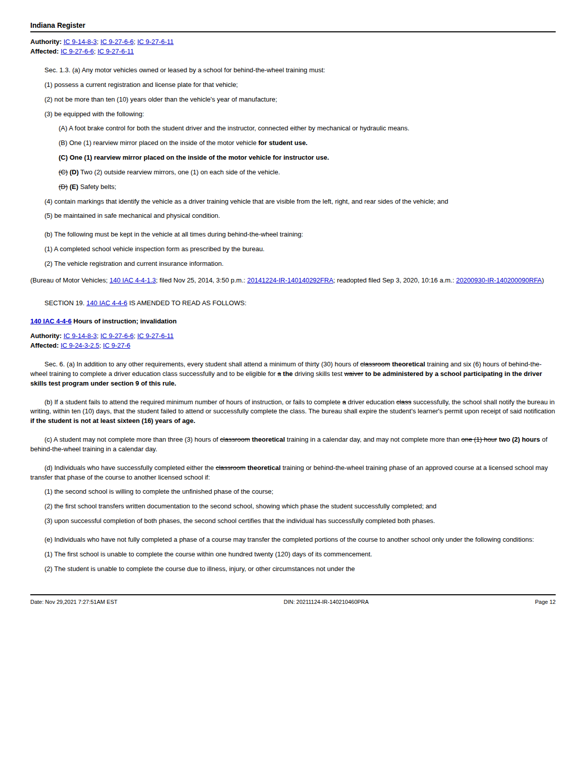Indiana Register
Authority: IC 9-14-8-3; IC 9-27-6-6; IC 9-27-6-11
Affected: IC 9-27-6-6; IC 9-27-6-11
Sec. 1.3. (a) Any motor vehicles owned or leased by a school for behind-the-wheel training must:
(1) possess a current registration and license plate for that vehicle;
(2) not be more than ten (10) years older than the vehicle's year of manufacture;
(3) be equipped with the following:
(A) A foot brake control for both the student driver and the instructor, connected either by mechanical or hydraulic means.
(B) One (1) rearview mirror placed on the inside of the motor vehicle for student use.
(C) One (1) rearview mirror placed on the inside of the motor vehicle for instructor use.
(C) (D) Two (2) outside rearview mirrors, one (1) on each side of the vehicle.
(D) (E) Safety belts;
(4) contain markings that identify the vehicle as a driver training vehicle that are visible from the left, right, and rear sides of the vehicle; and
(5) be maintained in safe mechanical and physical condition.
(b) The following must be kept in the vehicle at all times during behind-the-wheel training:
(1) A completed school vehicle inspection form as prescribed by the bureau.
(2) The vehicle registration and current insurance information.
(Bureau of Motor Vehicles; 140 IAC 4-4-1.3; filed Nov 25, 2014, 3:50 p.m.: 20141224-IR-140140292FRA; readopted filed Sep 3, 2020, 10:16 a.m.: 20200930-IR-140200090RFA)
SECTION 19. 140 IAC 4-4-6 IS AMENDED TO READ AS FOLLOWS:
140 IAC 4-4-6 Hours of instruction; invalidation
Authority: IC 9-14-8-3; IC 9-27-6-6; IC 9-27-6-11
Affected: IC 9-24-3-2.5; IC 9-27-6
Sec. 6. (a) In addition to any other requirements, every student shall attend a minimum of thirty (30) hours of classroom theoretical training and six (6) hours of behind-the-wheel training to complete a driver education class successfully and to be eligible for a the driving skills test waiver to be administered by a school participating in the driver skills test program under section 9 of this rule.
(b) If a student fails to attend the required minimum number of hours of instruction, or fails to complete a driver education class successfully, the school shall notify the bureau in writing, within ten (10) days, that the student failed to attend or successfully complete the class. The bureau shall expire the student's learner's permit upon receipt of said notification if the student is not at least sixteen (16) years of age.
(c) A student may not complete more than three (3) hours of classroom theoretical training in a calendar day, and may not complete more than one (1) hour two (2) hours of behind-the-wheel training in a calendar day.
(d) Individuals who have successfully completed either the classroom theoretical training or behind-the-wheel training phase of an approved course at a licensed school may transfer that phase of the course to another licensed school if:
(1) the second school is willing to complete the unfinished phase of the course;
(2) the first school transfers written documentation to the second school, showing which phase the student successfully completed; and
(3) upon successful completion of both phases, the second school certifies that the individual has successfully completed both phases.
(e) Individuals who have not fully completed a phase of a course may transfer the completed portions of the course to another school only under the following conditions:
(1) The first school is unable to complete the course within one hundred twenty (120) days of its commencement.
(2) The student is unable to complete the course due to illness, injury, or other circumstances not under the
Date: Nov 29,2021 7:27:51AM EST DIN: 20211124-IR-140210460PRA Page 12